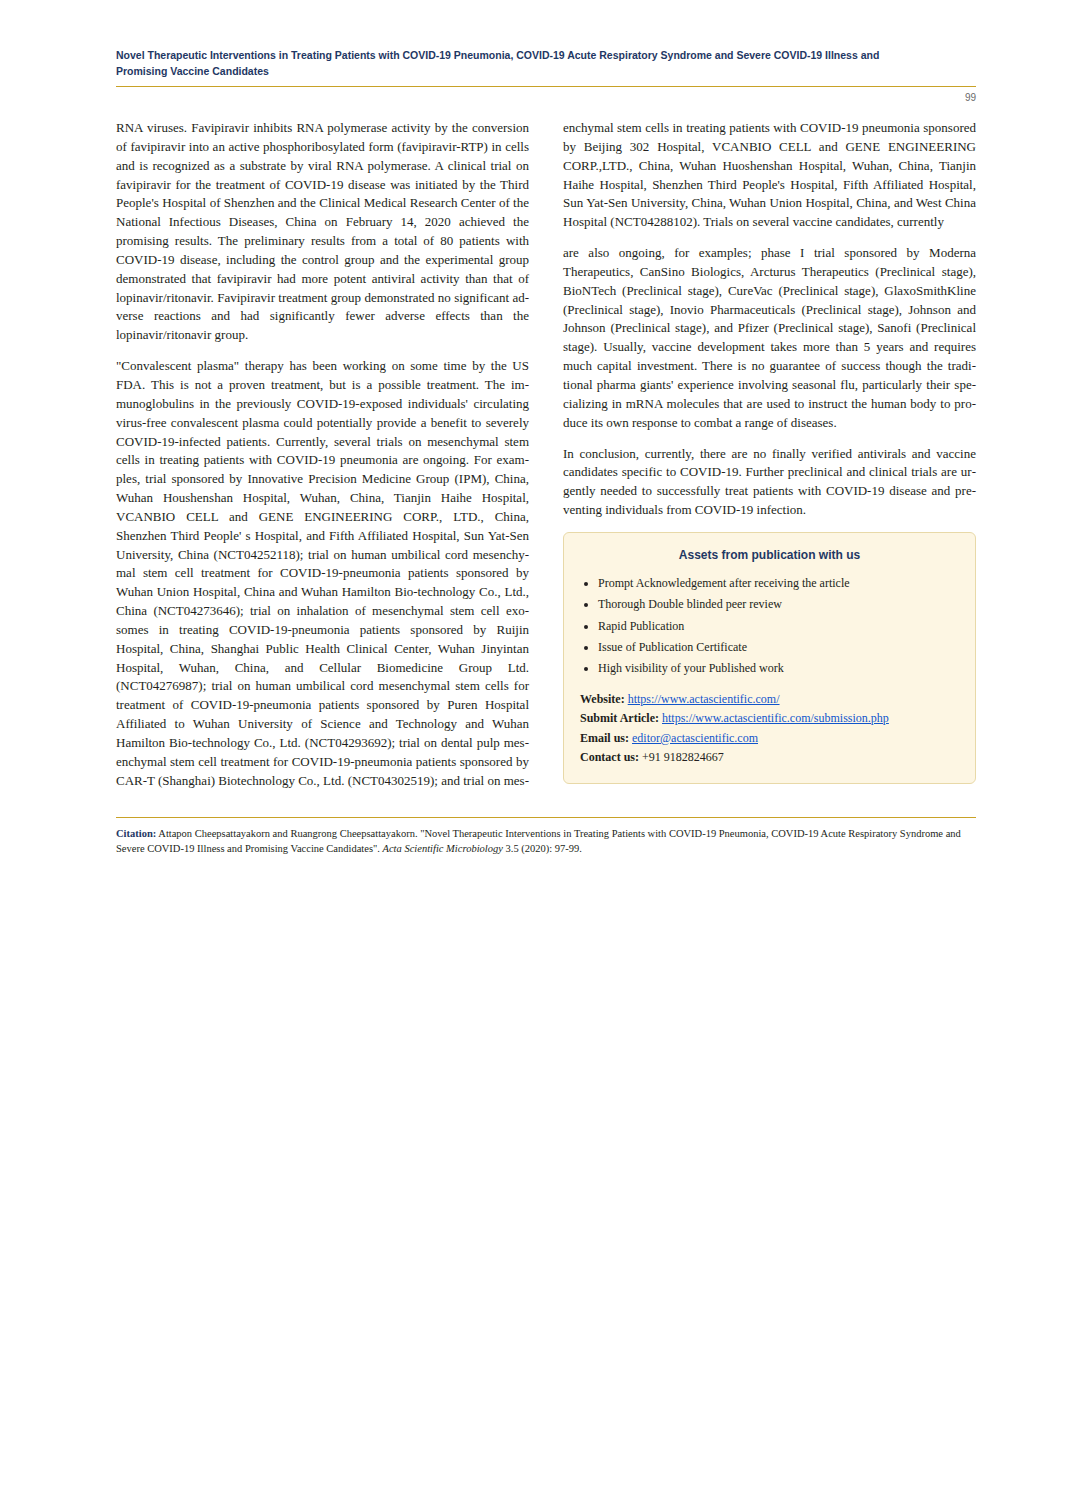Novel Therapeutic Interventions in Treating Patients with COVID-19 Pneumonia, COVID-19 Acute Respiratory Syndrome and Severe COVID-19 Illness and Promising Vaccine Candidates
99
RNA viruses. Favipiravir inhibits RNA polymerase activity by the conversion of favipiravir into an active phosphoribosylated form (favipiravir-RTP) in cells and is recognized as a substrate by viral RNA polymerase. A clinical trial on favipiravir for the treatment of COVID-19 disease was initiated by the Third People's Hospital of Shenzhen and the Clinical Medical Research Center of the National Infectious Diseases, China on February 14, 2020 achieved the promising results. The preliminary results from a total of 80 patients with COVID-19 disease, including the control group and the experimental group demonstrated that favipiravir had more potent antiviral activity than that of lopinavir/ritonavir. Favipiravir treatment group demonstrated no significant adverse reactions and had significantly fewer adverse effects than the lopinavir/ritonavir group.
"Convalescent plasma" therapy has been working on some time by the US FDA. This is not a proven treatment, but is a possible treatment. The immunoglobulins in the previously COVID-19-exposed individuals' circulating virus-free convalescent plasma could potentially provide a benefit to severely COVID-19-infected patients. Currently, several trials on mesenchymal stem cells in treating patients with COVID-19 pneumonia are ongoing. For examples, trial sponsored by Innovative Precision Medicine Group (IPM), China, Wuhan Houshenshan Hospital, Wuhan, China, Tianjin Haihe Hospital, VCANBIO CELL and GENE ENGINEERING CORP., LTD., China, Shenzhen Third People' s Hospital, and Fifth Affiliated Hospital, Sun Yat-Sen University, China (NCT04252118); trial on human umbilical cord mesenchymal stem cell treatment for COVID-19-pneumonia patients sponsored by Wuhan Union Hospital, China and Wuhan Hamilton Bio-technology Co., Ltd., China (NCT04273646); trial on inhalation of mesenchymal stem cell exosomes in treating COVID-19-pneumonia patients sponsored by Ruijin Hospital, China, Shanghai Public Health Clinical Center, Wuhan Jinyintan Hospital, Wuhan, China, and Cellular Biomedicine Group Ltd. (NCT04276987); trial on human umbilical cord mesenchymal stem cells for treatment of COVID-19-pneumonia patients sponsored by Puren Hospital Affiliated to Wuhan University of Science and Technology and Wuhan Hamilton Bio-technology Co., Ltd. (NCT04293692); trial on dental pulp mesenchymal stem cell treatment for COVID-19-pneumonia patients sponsored by CAR-T (Shanghai) Biotechnology Co., Ltd. (NCT04302519); and trial on mesenchymal stem cells in treating patients with COVID-19 pneumonia sponsored by Beijing 302 Hospital, VCANBIO CELL and GENE ENGINEERING CORP.,LTD., China, Wuhan Huoshenshan Hospital, Wuhan, China, Tianjin Haihe Hospital, Shenzhen Third People's Hospital, Fifth Affiliated Hospital, Sun Yat-Sen University, China, Wuhan Union Hospital, China, and West China Hospital (NCT04288102). Trials on several vaccine candidates, currently
are also ongoing, for examples; phase I trial sponsored by Moderna Therapeutics, CanSino Biologics, Arcturus Therapeutics (Preclinical stage), BioNTech (Preclinical stage), CureVac (Preclinical stage), GlaxoSmithKline (Preclinical stage), Inovio Pharmaceuticals (Preclinical stage), Johnson and Johnson (Preclinical stage), and Pfizer (Preclinical stage), Sanofi (Preclinical stage). Usually, vaccine development takes more than 5 years and requires much capital investment. There is no guarantee of success though the traditional pharma giants' experience involving seasonal flu, particularly their specializing in mRNA molecules that are used to instruct the human body to produce its own response to combat a range of diseases.
In conclusion, currently, there are no finally verified antivirals and vaccine candidates specific to COVID-19. Further preclinical and clinical trials are urgently needed to successfully treat patients with COVID-19 disease and preventing individuals from COVID-19 infection.
Assets from publication with us
Prompt Acknowledgement after receiving the article
Thorough Double blinded peer review
Rapid Publication
Issue of Publication Certificate
High visibility of your Published work
Website: https://www.actascientific.com/
Submit Article: https://www.actascientific.com/submission.php
Email us: editor@actascientific.com
Contact us: +91 9182824667
Citation: Attapon Cheepsattayakorn and Ruangrong Cheepsattayakorn. "Novel Therapeutic Interventions in Treating Patients with COVID-19 Pneumonia, COVID-19 Acute Respiratory Syndrome and Severe COVID-19 Illness and Promising Vaccine Candidates". Acta Scientific Microbiology 3.5 (2020): 97-99.